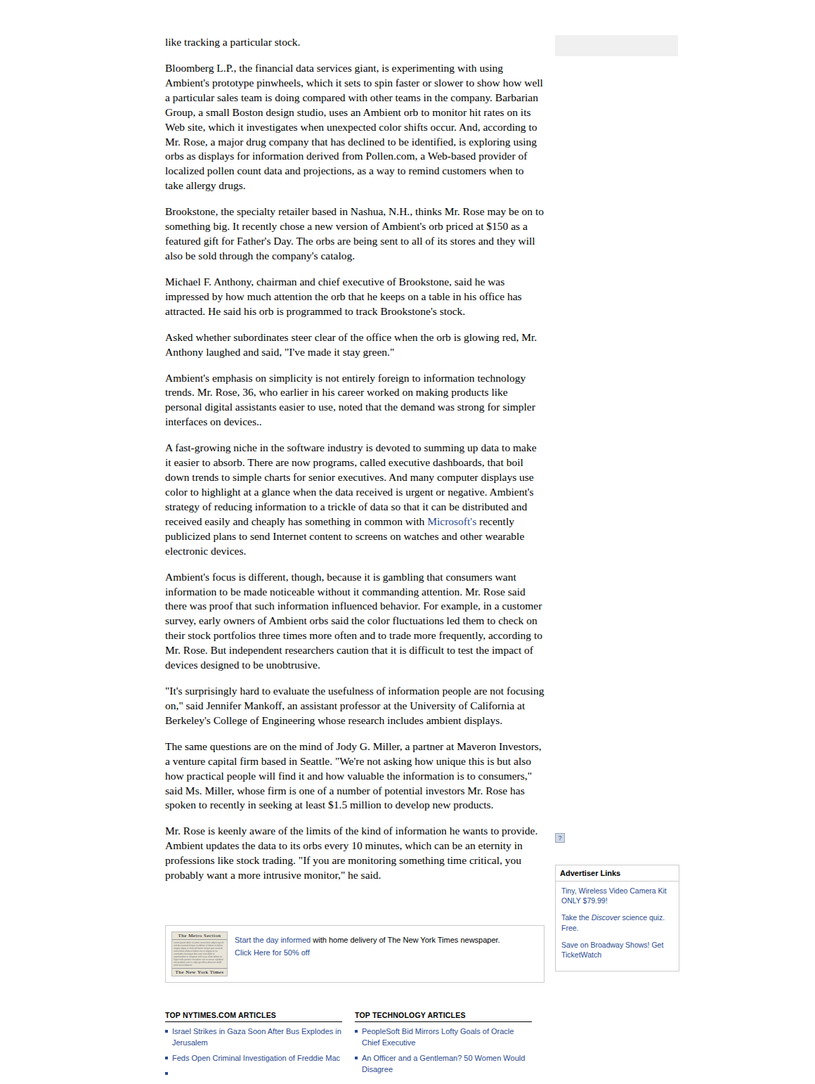like tracking a particular stock.
Bloomberg L.P., the financial data services giant, is experimenting with using Ambient's prototype pinwheels, which it sets to spin faster or slower to show how well a particular sales team is doing compared with other teams in the company. Barbarian Group, a small Boston design studio, uses an Ambient orb to monitor hit rates on its Web site, which it investigates when unexpected color shifts occur. And, according to Mr. Rose, a major drug company that has declined to be identified, is exploring using orbs as displays for information derived from Pollen.com, a Web-based provider of localized pollen count data and projections, as a way to remind customers when to take allergy drugs.
Brookstone, the specialty retailer based in Nashua, N.H., thinks Mr. Rose may be on to something big. It recently chose a new version of Ambient's orb priced at $150 as a featured gift for Father's Day. The orbs are being sent to all of its stores and they will also be sold through the company's catalog.
Michael F. Anthony, chairman and chief executive of Brookstone, said he was impressed by how much attention the orb that he keeps on a table in his office has attracted. He said his orb is programmed to track Brookstone's stock.
Asked whether subordinates steer clear of the office when the orb is glowing red, Mr. Anthony laughed and said, "I've made it stay green."
Ambient's emphasis on simplicity is not entirely foreign to information technology trends. Mr. Rose, 36, who earlier in his career worked on making products like personal digital assistants easier to use, noted that the demand was strong for simpler interfaces on devices..
A fast-growing niche in the software industry is devoted to summing up data to make it easier to absorb. There are now programs, called executive dashboards, that boil down trends to simple charts for senior executives. And many computer displays use color to highlight at a glance when the data received is urgent or negative. Ambient's strategy of reducing information to a trickle of data so that it can be distributed and received easily and cheaply has something in common with Microsoft's recently publicized plans to send Internet content to screens on watches and other wearable electronic devices.
Ambient's focus is different, though, because it is gambling that consumers want information to be made noticeable without it commanding attention. Mr. Rose said there was proof that such information influenced behavior. For example, in a customer survey, early owners of Ambient orbs said the color fluctuations led them to check on their stock portfolios three times more often and to trade more frequently, according to Mr. Rose. But independent researchers caution that it is difficult to test the impact of devices designed to be unobtrusive.
"It's surprisingly hard to evaluate the usefulness of information people are not focusing on," said Jennifer Mankoff, an assistant professor at the University of California at Berkeley's College of Engineering whose research includes ambient displays.
The same questions are on the mind of Jody G. Miller, a partner at Maveron Investors, a venture capital firm based in Seattle. "We're not asking how unique this is but also how practical people will find it and how valuable the information is to consumers," said Ms. Miller, whose firm is one of a number of potential investors Mr. Rose has spoken to recently in seeking at least $1.5 million to develop new products.
Mr. Rose is keenly aware of the limits of the kind of information he wants to provide. Ambient updates the data to its orbs every 10 minutes, which can be an eternity in professions like stock trading. "If you are monitoring something time critical, you probably want a more intrusive monitor," he said.
The Metro Section
Lorem ipsum dolor sit amet consectetur adipiscing elit sed do eiusmod tempor incididunt ut labore et dolore magna aliqua ut enim ad minim veniam quis nostrud exercitation ullamco laboris nisi ut aliquip ex ea commodo consequat duis aute irure dolor in reprehenderit in voluptate velit esse cillum dolore eu fugiat nulla pariatur excepteur sint occaecat cupidatat non proident sunt in culpa qui officia deserunt mollit anim id est laborum
The New York Times
Start the day informed with home delivery of The New York Times newspaper.
Click Here for 50% off
TOP NYTIMES.COM ARTICLES
Israel Strikes in Gaza Soon After Bus Explodes in Jerusalem
Feds Open Criminal Investigation of Freddie Mac
TOP TECHNOLOGY ARTICLES
PeopleSoft Bid Mirrors Lofty Goals of Oracle Chief Executive
An Officer and a Gentleman? 50 Women Would Disagree
?
Advertiser Links
Tiny, Wireless Video Camera Kit ONLY $79.99!
Take the Discover science quiz. Free.
Save on Broadway Shows! Get TicketWatch